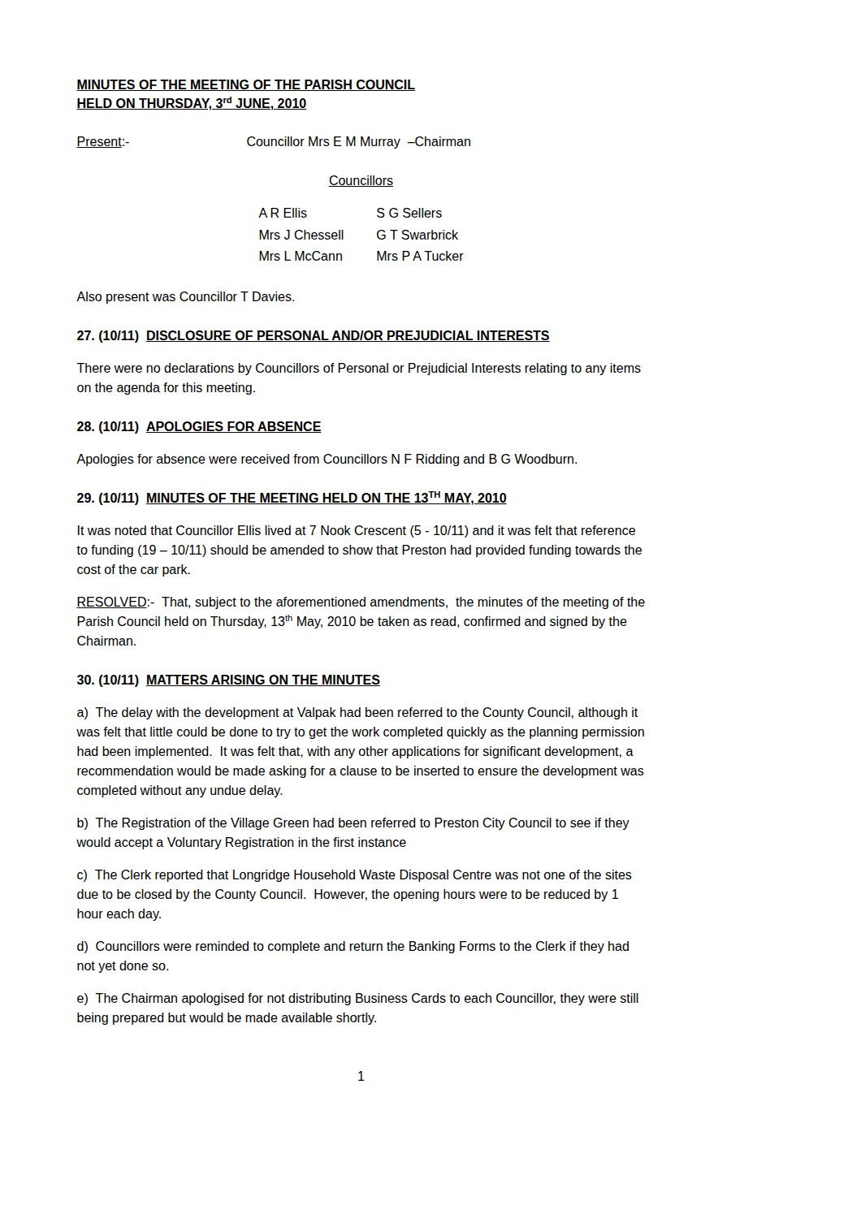MINUTES OF THE MEETING OF THE PARISH COUNCIL
HELD ON THURSDAY, 3rd JUNE, 2010
Present:-Councillor Mrs E M Murray –Chairman
Councillors
| A R Ellis | S G Sellers |
| Mrs J Chessell | G T Swarbrick |
| Mrs L McCann | Mrs P A Tucker |
Also present was Councillor T Davies.
27. (10/11) DISCLOSURE OF PERSONAL AND/OR PREJUDICIAL INTERESTS
There were no declarations by Councillors of Personal or Prejudicial Interests relating to any items on the agenda for this meeting.
28. (10/11) APOLOGIES FOR ABSENCE
Apologies for absence were received from Councillors N F Ridding and B G Woodburn.
29. (10/11) MINUTES OF THE MEETING HELD ON THE 13TH MAY, 2010
It was noted that Councillor Ellis lived at 7 Nook Crescent (5 - 10/11) and it was felt that reference to funding (19 – 10/11) should be amended to show that Preston had provided funding towards the cost of the car park.
RESOLVED:- That, subject to the aforementioned amendments, the minutes of the meeting of the Parish Council held on Thursday, 13th May, 2010 be taken as read, confirmed and signed by the Chairman.
30. (10/11) MATTERS ARISING ON THE MINUTES
a) The delay with the development at Valpak had been referred to the County Council, although it was felt that little could be done to try to get the work completed quickly as the planning permission had been implemented. It was felt that, with any other applications for significant development, a recommendation would be made asking for a clause to be inserted to ensure the development was completed without any undue delay.
b) The Registration of the Village Green had been referred to Preston City Council to see if they would accept a Voluntary Registration in the first instance
c) The Clerk reported that Longridge Household Waste Disposal Centre was not one of the sites due to be closed by the County Council. However, the opening hours were to be reduced by 1 hour each day.
d) Councillors were reminded to complete and return the Banking Forms to the Clerk if they had not yet done so.
e) The Chairman apologised for not distributing Business Cards to each Councillor, they were still being prepared but would be made available shortly.
1